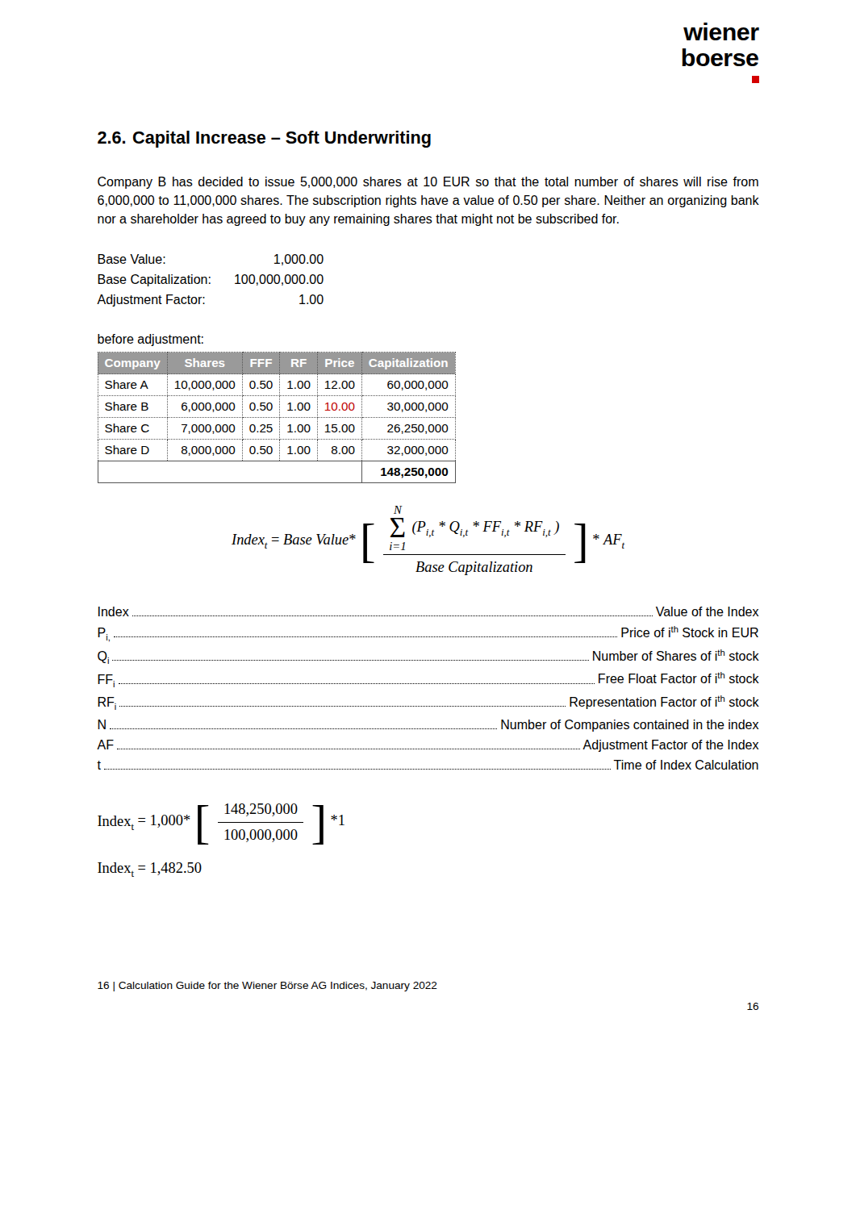wiener boerse
2.6. Capital Increase – Soft Underwriting
Company B has decided to issue 5,000,000 shares at 10 EUR so that the total number of shares will rise from 6,000,000 to 11,000,000 shares. The subscription rights have a value of 0.50 per share. Neither an organizing bank nor a shareholder has agreed to buy any remaining shares that might not be subscribed for.
| Base Value: | 1,000.00 |
| Base Capitalization: | 100,000,000.00 |
| Adjustment Factor: | 1.00 |
before adjustment:
| Company | Shares | FFF | RF | Price | Capitalization |
| --- | --- | --- | --- | --- | --- |
| Share A | 10,000,000 | 0.50 | 1.00 | 12.00 | 60,000,000 |
| Share B | 6,000,000 | 0.50 | 1.00 | 10.00 | 30,000,000 |
| Share C | 7,000,000 | 0.25 | 1.00 | 15.00 | 26,250,000 |
| Share D | 8,000,000 | 0.50 | 1.00 | 8.00 | 32,000,000 |
| | 148,250,000 |
Indext = Base Value* [ N Σ i=1 (Pi,t * Qi,t * FFi,t * RFi,t ) Base Capitalization ] * AFt
Index
Value of the Index
Pi,
Price of ith Stock in EUR
Qi
Number of Shares of ith stock
FFi
Free Float Factor of ith stock
RFi
Representation Factor of ith stock
N
Number of Companies contained in the index
AF
Adjustment Factor of the Index
t
Time of Index Calculation
Indext = 1,000* [ 148,250,000 100,000,000 ] *1
Indext = 1,482.50
16 | Calculation Guide for the Wiener Börse AG Indices, January 2022
16